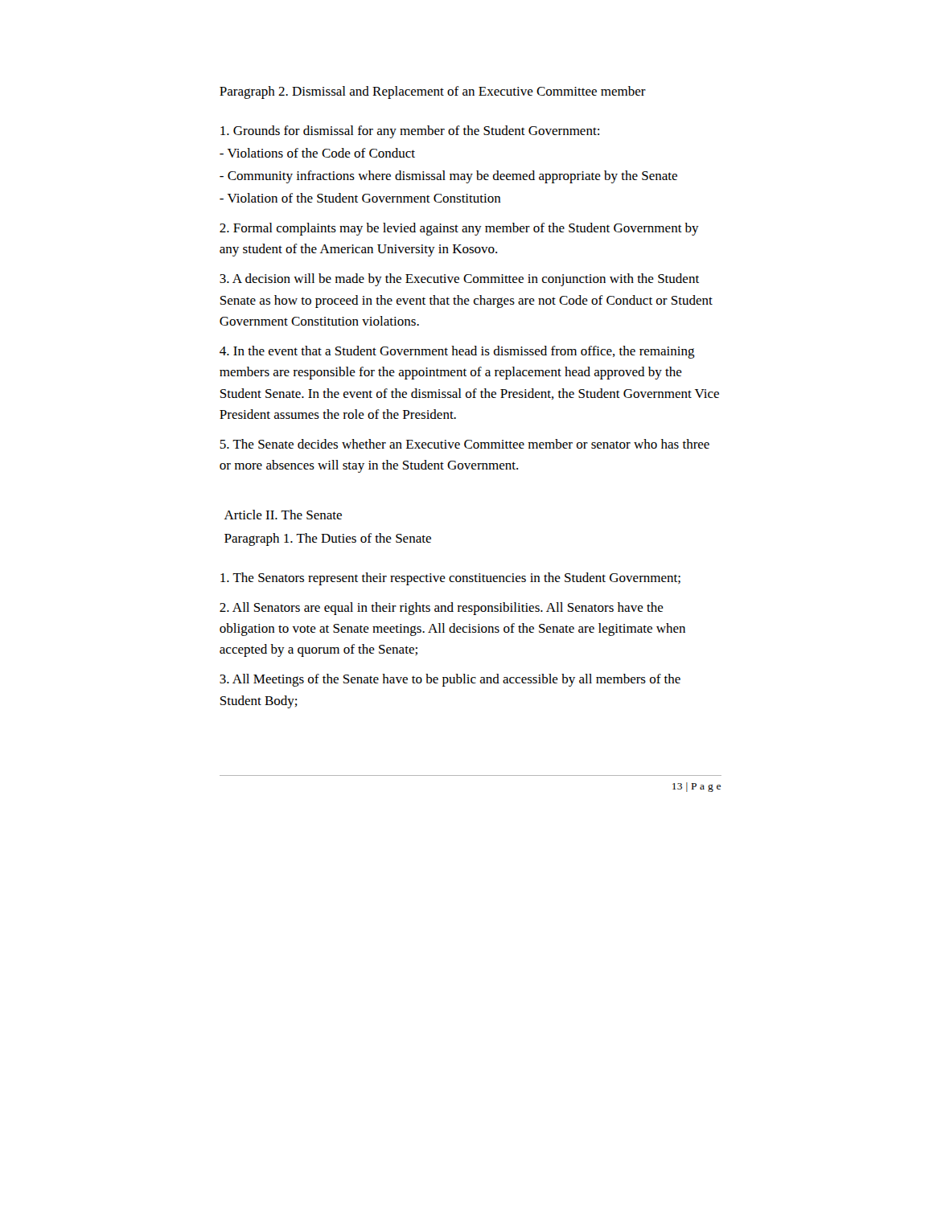Paragraph 2. Dismissal and Replacement of an Executive Committee member
1. Grounds for dismissal for any member of the Student Government:
- Violations of the Code of Conduct
- Community infractions where dismissal may be deemed appropriate by the Senate
- Violation of the Student Government Constitution
2. Formal complaints may be levied against any member of the Student Government by any student of the American University in Kosovo.
3. A decision will be made by the Executive Committee in conjunction with the Student Senate as how to proceed in the event that the charges are not Code of Conduct or Student Government Constitution violations.
4. In the event that a Student Government head is dismissed from office, the remaining members are responsible for the appointment of a replacement head approved by the Student Senate. In the event of the dismissal of the President, the Student Government Vice President assumes the role of the President.
5. The Senate decides whether an Executive Committee member or senator who has three or more absences will stay in the Student Government.
Article II. The Senate
Paragraph 1. The Duties of the Senate
1. The Senators represent their respective constituencies in the Student Government;
2. All Senators are equal in their rights and responsibilities. All Senators have the obligation to vote at Senate meetings. All decisions of the Senate are legitimate when accepted by a quorum of the Senate;
3. All Meetings of the Senate have to be public and accessible by all members of the Student Body;
13 | P a g e